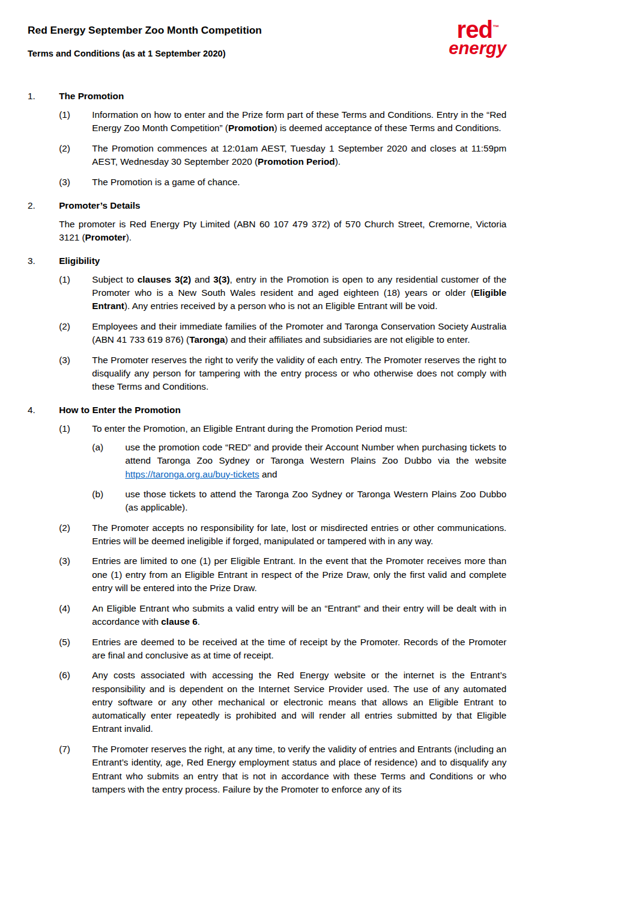Red Energy September Zoo Month Competition
Terms and Conditions (as at 1 September 2020)
red™ energy
The Promotion
Information on how to enter and the Prize form part of these Terms and Conditions. Entry in the “Red Energy Zoo Month Competition” (Promotion) is deemed acceptance of these Terms and Conditions.
The Promotion commences at 12:01am AEST, Tuesday 1 September 2020 and closes at 11:59pm AEST, Wednesday 30 September 2020 (Promotion Period).
The Promotion is a game of chance.
Promoter’s Details
The promoter is Red Energy Pty Limited (ABN 60 107 479 372) of 570 Church Street, Cremorne, Victoria 3121 (Promoter).
Eligibility
Subject to clauses 3(2) and 3(3), entry in the Promotion is open to any residential customer of the Promoter who is a New South Wales resident and aged eighteen (18) years or older (Eligible Entrant). Any entries received by a person who is not an Eligible Entrant will be void.
Employees and their immediate families of the Promoter and Taronga Conservation Society Australia (ABN 41 733 619 876) (Taronga) and their affiliates and subsidiaries are not eligible to enter.
The Promoter reserves the right to verify the validity of each entry. The Promoter reserves the right to disqualify any person for tampering with the entry process or who otherwise does not comply with these Terms and Conditions.
How to Enter the Promotion
To enter the Promotion, an Eligible Entrant during the Promotion Period must:
use the promotion code “RED” and provide their Account Number when purchasing tickets to attend Taronga Zoo Sydney or Taronga Western Plains Zoo Dubbo via the website https://taronga.org.au/buy-tickets and
use those tickets to attend the Taronga Zoo Sydney or Taronga Western Plains Zoo Dubbo (as applicable).
The Promoter accepts no responsibility for late, lost or misdirected entries or other communications. Entries will be deemed ineligible if forged, manipulated or tampered with in any way.
Entries are limited to one (1) per Eligible Entrant. In the event that the Promoter receives more than one (1) entry from an Eligible Entrant in respect of the Prize Draw, only the first valid and complete entry will be entered into the Prize Draw.
An Eligible Entrant who submits a valid entry will be an “Entrant” and their entry will be dealt with in accordance with clause 6.
Entries are deemed to be received at the time of receipt by the Promoter. Records of the Promoter are final and conclusive as at time of receipt.
Any costs associated with accessing the Red Energy website or the internet is the Entrant’s responsibility and is dependent on the Internet Service Provider used. The use of any automated entry software or any other mechanical or electronic means that allows an Eligible Entrant to automatically enter repeatedly is prohibited and will render all entries submitted by that Eligible Entrant invalid.
The Promoter reserves the right, at any time, to verify the validity of entries and Entrants (including an Entrant’s identity, age, Red Energy employment status and place of residence) and to disqualify any Entrant who submits an entry that is not in accordance with these Terms and Conditions or who tampers with the entry process. Failure by the Promoter to enforce any of its